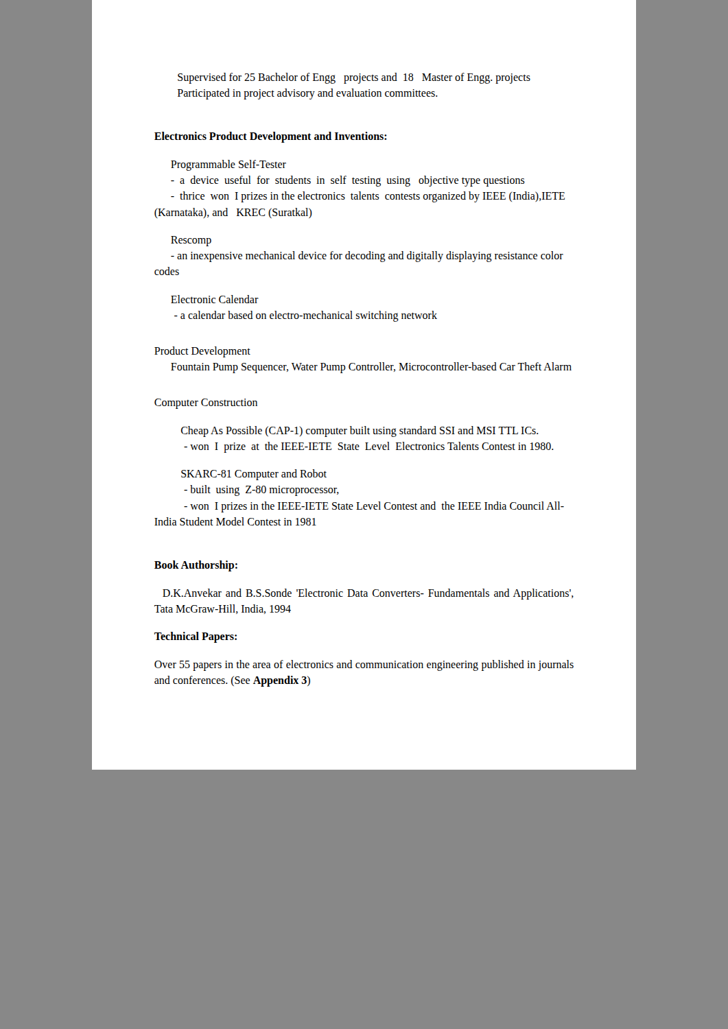Supervised for 25 Bachelor of Engg projects and 18 Master of Engg. projects
Participated in project advisory and evaluation committees.
Electronics Product Development and Inventions:
Programmable Self-Tester
- a device useful for students in self testing using objective type questions
- thrice won I prizes in the electronics talents contests organized by IEEE (India),IETE
(Karnataka), and KREC (Suratkal)
Rescomp
- an inexpensive mechanical device for decoding and digitally displaying resistance color
codes
Electronic Calendar
- a calendar based on electro-mechanical switching network
Product Development
Fountain Pump Sequencer, Water Pump Controller, Microcontroller-based Car Theft Alarm
Computer Construction
Cheap As Possible (CAP-1) computer built using standard SSI and MSI TTL ICs.
- won I prize at the IEEE-IETE State Level Electronics Talents Contest in 1980.
SKARC-81 Computer and Robot
- built using Z-80 microprocessor,
- won I prizes in the IEEE-IETE State Level Contest and the IEEE India Council All-
India Student Model Contest in 1981
Book Authorship:
D.K.Anvekar and B.S.Sonde 'Electronic Data Converters- Fundamentals and Applications', Tata McGraw-Hill, India, 1994
Technical Papers:
Over 55 papers in the area of electronics and communication engineering published in journals and conferences. (See Appendix 3)